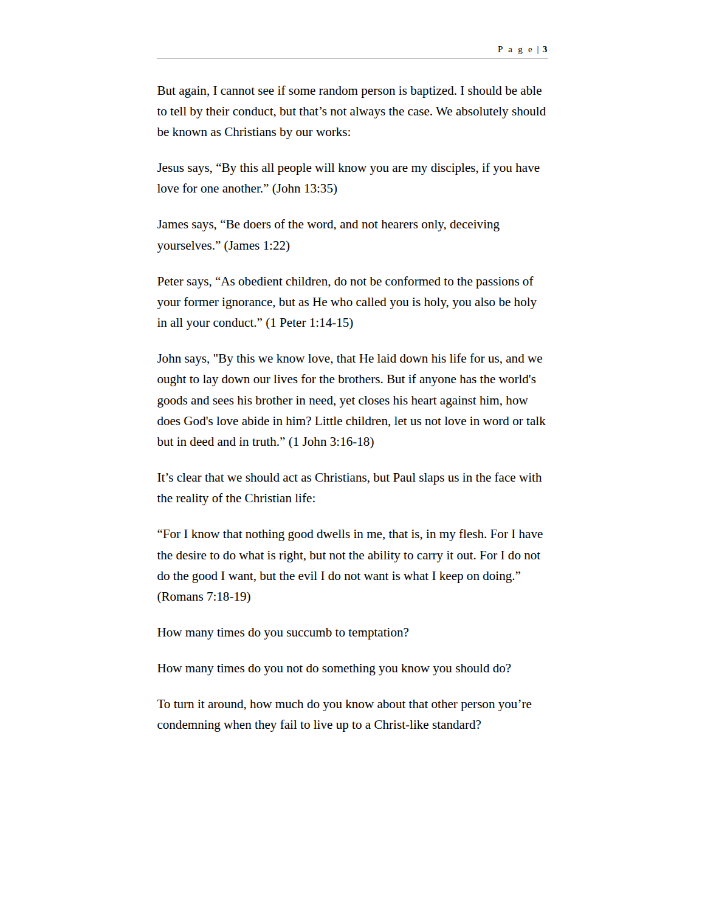P a g e | 3
But again, I cannot see if some random person is baptized. I should be able to tell by their conduct, but that’s not always the case. We absolutely should be known as Christians by our works:
Jesus says, “By this all people will know you are my disciples, if you have love for one another.” (John 13:35)
James says, “Be doers of the word, and not hearers only, deceiving yourselves.” (James 1:22)
Peter says, “As obedient children, do not be conformed to the passions of your former ignorance, but as He who called you is holy, you also be holy in all your conduct.” (1 Peter 1:14-15)
John says, "By this we know love, that He laid down his life for us, and we ought to lay down our lives for the brothers. But if anyone has the world's goods and sees his brother in need, yet closes his heart against him, how does God's love abide in him? Little children, let us not love in word or talk but in deed and in truth.” (1 John 3:16-18)
It’s clear that we should act as Christians, but Paul slaps us in the face with the reality of the Christian life:
“For I know that nothing good dwells in me, that is, in my flesh. For I have the desire to do what is right, but not the ability to carry it out. For I do not do the good I want, but the evil I do not want is what I keep on doing.” (Romans 7:18-19)
How many times do you succumb to temptation?
How many times do you not do something you know you should do?
To turn it around, how much do you know about that other person you’re condemning when they fail to live up to a Christ-like standard?